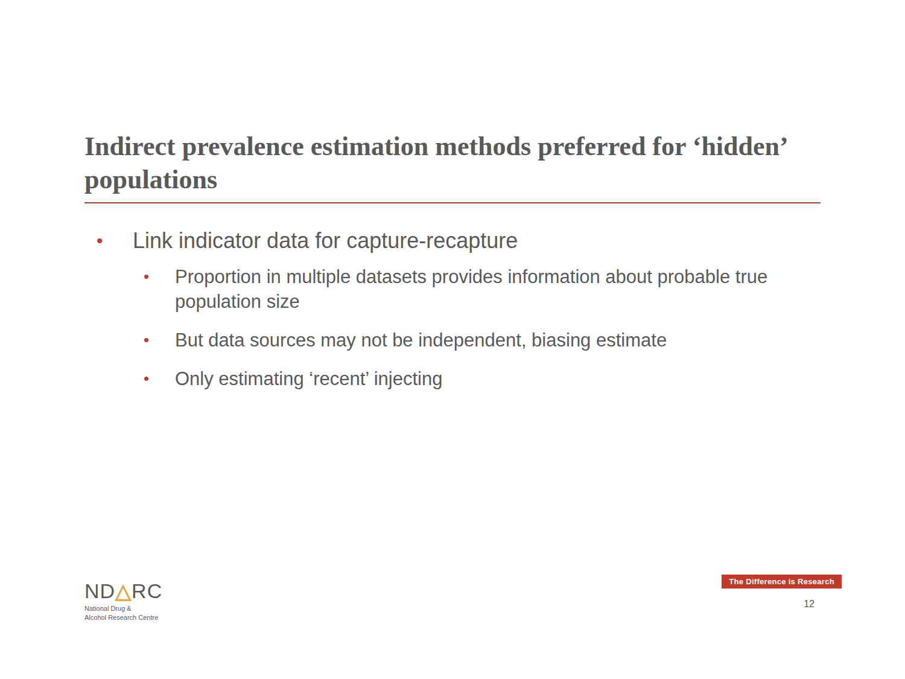Indirect prevalence estimation methods preferred for ‘hidden’ populations
• Link indicator data for capture-recapture
•Proportion in multiple datasets provides information about probable true population size
•But data sources may not be independent, biasing estimate
•Only estimating ‘recent’ injecting
ND△RC
National Drug &
Alcohol Research Centre
The Difference is Research
12